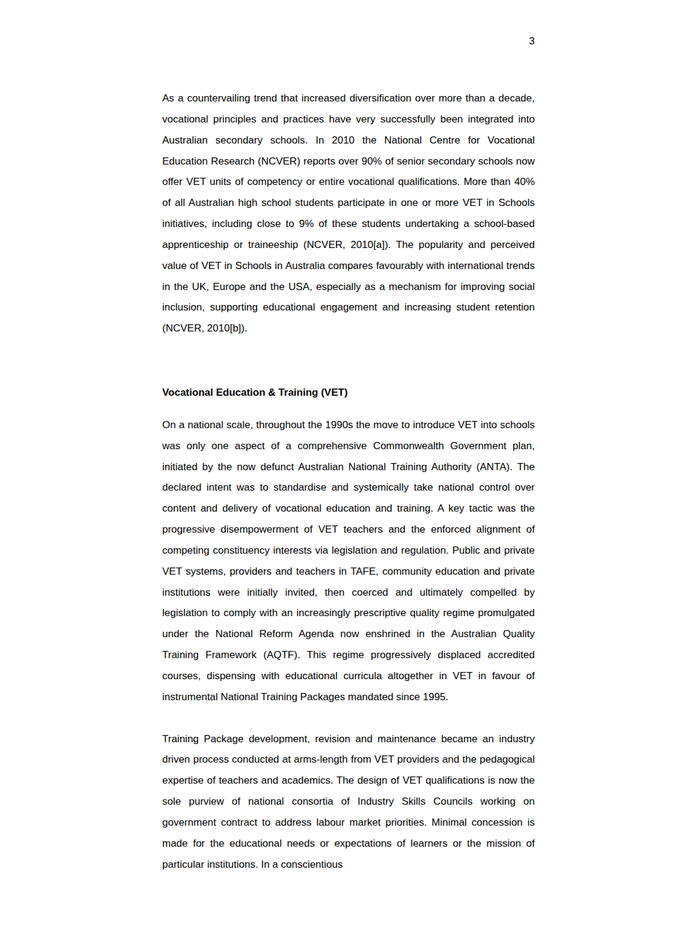3
As a countervailing trend that increased diversification over more than a decade, vocational principles and practices have very successfully been integrated into Australian secondary schools. In 2010 the National Centre for Vocational Education Research (NCVER) reports over 90% of senior secondary schools now offer VET units of competency or entire vocational qualifications. More than 40% of all Australian high school students participate in one or more VET in Schools initiatives, including close to 9% of these students undertaking a school-based apprenticeship or traineeship (NCVER, 2010[a]). The popularity and perceived value of VET in Schools in Australia compares favourably with international trends in the UK, Europe and the USA, especially as a mechanism for improving social inclusion, supporting educational engagement and increasing student retention (NCVER, 2010[b]).
Vocational Education & Training (VET)
On a national scale, throughout the 1990s the move to introduce VET into schools was only one aspect of a comprehensive Commonwealth Government plan, initiated by the now defunct Australian National Training Authority (ANTA). The declared intent was to standardise and systemically take national control over content and delivery of vocational education and training. A key tactic was the progressive disempowerment of VET teachers and the enforced alignment of competing constituency interests via legislation and regulation. Public and private VET systems, providers and teachers in TAFE, community education and private institutions were initially invited, then coerced and ultimately compelled by legislation to comply with an increasingly prescriptive quality regime promulgated under the National Reform Agenda now enshrined in the Australian Quality Training Framework (AQTF). This regime progressively displaced accredited courses, dispensing with educational curricula altogether in VET in favour of instrumental National Training Packages mandated since 1995.
Training Package development, revision and maintenance became an industry driven process conducted at arms-length from VET providers and the pedagogical expertise of teachers and academics. The design of VET qualifications is now the sole purview of national consortia of Industry Skills Councils working on government contract to address labour market priorities. Minimal concession is made for the educational needs or expectations of learners or the mission of particular institutions. In a conscientious